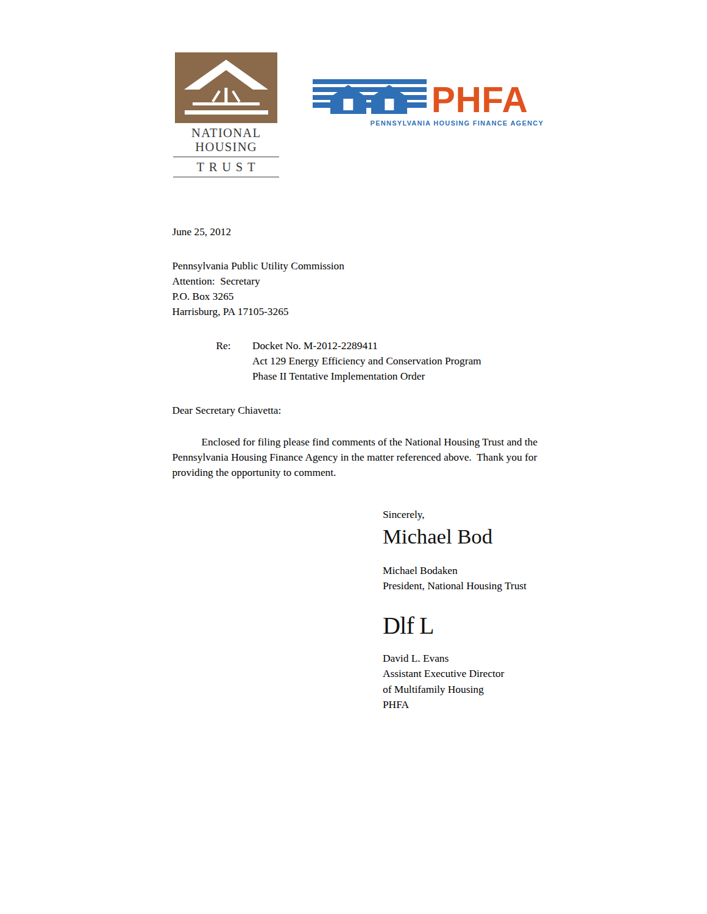NATIONAL
HOUSING
T R U S T
PHFA
PENNSYLVANIA HOUSING FINANCE AGENCY
June 25, 2012
Pennsylvania Public Utility Commission
Attention: Secretary
P.O. Box 3265
Harrisburg, PA 17105-3265
Re:
Docket No. M-2012-2289411
Act 129 Energy Efficiency and Conservation Program
Phase II Tentative Implementation Order
Dear Secretary Chiavetta:
Enclosed for filing please find comments of the National Housing Trust and the Pennsylvania Housing Finance Agency in the matter referenced above. Thank you for providing the opportunity to comment.
Sincerely,
Michael Bod
Michael Bodaken
President, National Housing Trust
Dlf L
David L. Evans
Assistant Executive Director
of Multifamily Housing
PHFA